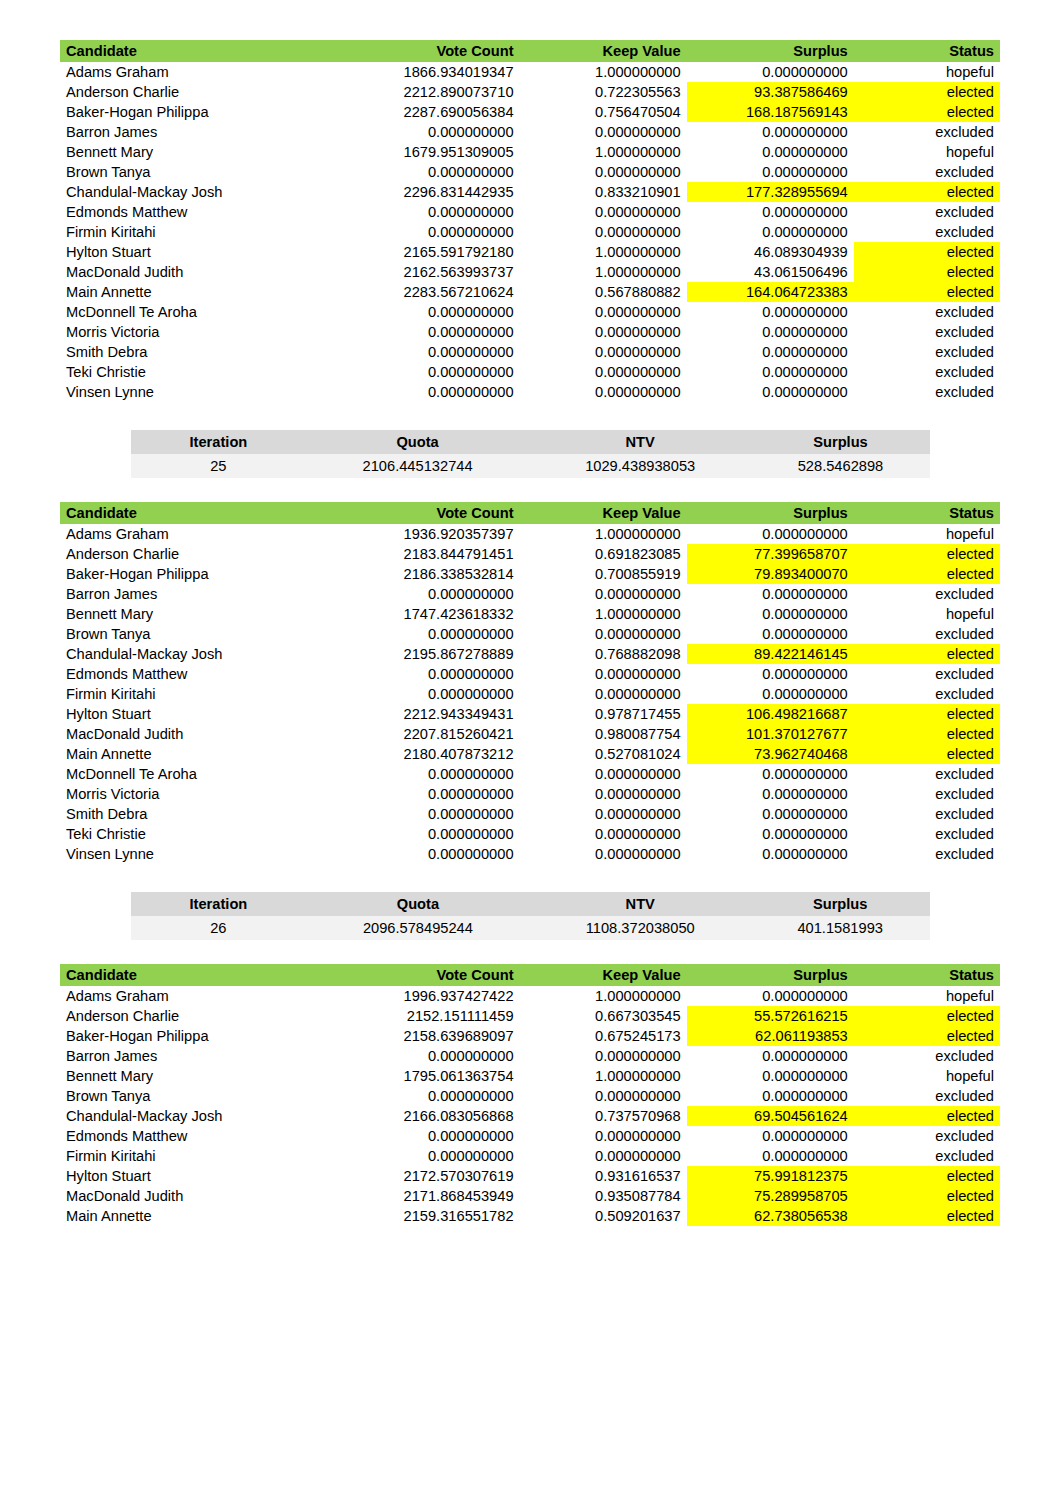| Candidate | Vote Count | Keep Value | Surplus | Status |
| --- | --- | --- | --- | --- |
| Adams Graham | 1866.934019347 | 1.000000000 | 0.000000000 | hopeful |
| Anderson Charlie | 2212.890073710 | 0.722305563 | 93.387586469 | elected |
| Baker-Hogan Philippa | 2287.690056384 | 0.756470504 | 168.187569143 | elected |
| Barron James | 0.000000000 | 0.000000000 | 0.000000000 | excluded |
| Bennett Mary | 1679.951309005 | 1.000000000 | 0.000000000 | hopeful |
| Brown Tanya | 0.000000000 | 0.000000000 | 0.000000000 | excluded |
| Chandulal-Mackay Josh | 2296.831442935 | 0.833210901 | 177.328955694 | elected |
| Edmonds Matthew | 0.000000000 | 0.000000000 | 0.000000000 | excluded |
| Firmin Kiritahi | 0.000000000 | 0.000000000 | 0.000000000 | excluded |
| Hylton Stuart | 2165.591792180 | 1.000000000 | 46.089304939 | elected |
| MacDonald Judith | 2162.563993737 | 1.000000000 | 43.061506496 | elected |
| Main Annette | 2283.567210624 | 0.567880882 | 164.064723383 | elected |
| McDonnell Te Aroha | 0.000000000 | 0.000000000 | 0.000000000 | excluded |
| Morris Victoria | 0.000000000 | 0.000000000 | 0.000000000 | excluded |
| Smith Debra | 0.000000000 | 0.000000000 | 0.000000000 | excluded |
| Teki Christie | 0.000000000 | 0.000000000 | 0.000000000 | excluded |
| Vinsen Lynne | 0.000000000 | 0.000000000 | 0.000000000 | excluded |
| Iteration | Quota | NTV | Surplus |
| --- | --- | --- | --- |
| 25 | 2106.445132744 | 1029.438938053 | 528.5462898 |
| Candidate | Vote Count | Keep Value | Surplus | Status |
| --- | --- | --- | --- | --- |
| Adams Graham | 1936.920357397 | 1.000000000 | 0.000000000 | hopeful |
| Anderson Charlie | 2183.844791451 | 0.691823085 | 77.399658707 | elected |
| Baker-Hogan Philippa | 2186.338532814 | 0.700855919 | 79.893400070 | elected |
| Barron James | 0.000000000 | 0.000000000 | 0.000000000 | excluded |
| Bennett Mary | 1747.423618332 | 1.000000000 | 0.000000000 | hopeful |
| Brown Tanya | 0.000000000 | 0.000000000 | 0.000000000 | excluded |
| Chandulal-Mackay Josh | 2195.867278889 | 0.768882098 | 89.422146145 | elected |
| Edmonds Matthew | 0.000000000 | 0.000000000 | 0.000000000 | excluded |
| Firmin Kiritahi | 0.000000000 | 0.000000000 | 0.000000000 | excluded |
| Hylton Stuart | 2212.943349431 | 0.978717455 | 106.498216687 | elected |
| MacDonald Judith | 2207.815260421 | 0.980087754 | 101.370127677 | elected |
| Main Annette | 2180.407873212 | 0.527081024 | 73.962740468 | elected |
| McDonnell Te Aroha | 0.000000000 | 0.000000000 | 0.000000000 | excluded |
| Morris Victoria | 0.000000000 | 0.000000000 | 0.000000000 | excluded |
| Smith Debra | 0.000000000 | 0.000000000 | 0.000000000 | excluded |
| Teki Christie | 0.000000000 | 0.000000000 | 0.000000000 | excluded |
| Vinsen Lynne | 0.000000000 | 0.000000000 | 0.000000000 | excluded |
| Iteration | Quota | NTV | Surplus |
| --- | --- | --- | --- |
| 26 | 2096.578495244 | 1108.372038050 | 401.1581993 |
| Candidate | Vote Count | Keep Value | Surplus | Status |
| --- | --- | --- | --- | --- |
| Adams Graham | 1996.937427422 | 1.000000000 | 0.000000000 | hopeful |
| Anderson Charlie | 2152.151111459 | 0.667303545 | 55.572616215 | elected |
| Baker-Hogan Philippa | 2158.639689097 | 0.675245173 | 62.061193853 | elected |
| Barron James | 0.000000000 | 0.000000000 | 0.000000000 | excluded |
| Bennett Mary | 1795.061363754 | 1.000000000 | 0.000000000 | hopeful |
| Brown Tanya | 0.000000000 | 0.000000000 | 0.000000000 | excluded |
| Chandulal-Mackay Josh | 2166.083056868 | 0.737570968 | 69.504561624 | elected |
| Edmonds Matthew | 0.000000000 | 0.000000000 | 0.000000000 | excluded |
| Firmin Kiritahi | 0.000000000 | 0.000000000 | 0.000000000 | excluded |
| Hylton Stuart | 2172.570307619 | 0.931616537 | 75.991812375 | elected |
| MacDonald Judith | 2171.868453949 | 0.935087784 | 75.289958705 | elected |
| Main Annette | 2159.316551782 | 0.509201637 | 62.738056538 | elected |